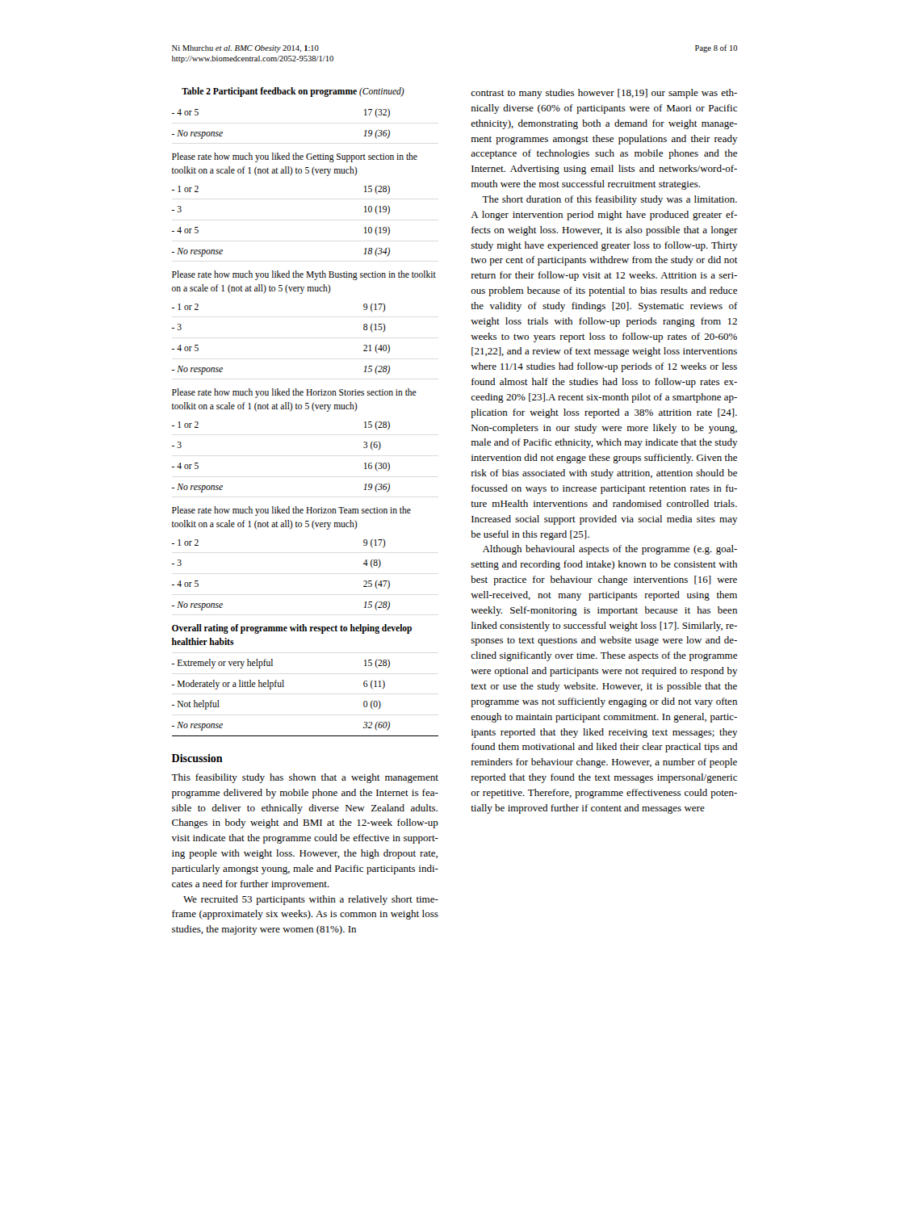Ni Mhurchu et al. BMC Obesity 2014, 1:10
http://www.biomedcentral.com/2052-9538/1/10
Page 8 of 10
Table 2 Participant feedback on programme (Continued)
| - 4 or 5 | 17 (32) |
| - No response | 19 (36) |
| Please rate how much you liked the Getting Support section in the toolkit on a scale of 1 (not at all) to 5 (very much) |
| - 1 or 2 | 15 (28) |
| - 3 | 10 (19) |
| - 4 or 5 | 10 (19) |
| - No response | 18 (34) |
| Please rate how much you liked the Myth Busting section in the toolkit on a scale of 1 (not at all) to 5 (very much) |
| - 1 or 2 | 9 (17) |
| - 3 | 8 (15) |
| - 4 or 5 | 21 (40) |
| - No response | 15 (28) |
| Please rate how much you liked the Horizon Stories section in the toolkit on a scale of 1 (not at all) to 5 (very much) |
| - 1 or 2 | 15 (28) |
| - 3 | 3 (6) |
| - 4 or 5 | 16 (30) |
| - No response | 19 (36) |
| Please rate how much you liked the Horizon Team section in the toolkit on a scale of 1 (not at all) to 5 (very much) |
| - 1 or 2 | 9 (17) |
| - 3 | 4 (8) |
| - 4 or 5 | 25 (47) |
| - No response | 15 (28) |
| Overall rating of programme with respect to helping develop healthier habits |
| - Extremely or very helpful | 15 (28) |
| - Moderately or a little helpful | 6 (11) |
| - Not helpful | 0 (0) |
| - No response | 32 (60) |
Discussion
This feasibility study has shown that a weight management programme delivered by mobile phone and the Internet is feasible to deliver to ethnically diverse New Zealand adults. Changes in body weight and BMI at the 12-week follow-up visit indicate that the programme could be effective in supporting people with weight loss. However, the high dropout rate, particularly amongst young, male and Pacific participants indicates a need for further improvement.
We recruited 53 participants within a relatively short timeframe (approximately six weeks). As is common in weight loss studies, the majority were women (81%). In
contrast to many studies however [18,19] our sample was ethnically diverse (60% of participants were of Maori or Pacific ethnicity), demonstrating both a demand for weight management programmes amongst these populations and their ready acceptance of technologies such as mobile phones and the Internet. Advertising using email lists and networks/word-of-mouth were the most successful recruitment strategies.
The short duration of this feasibility study was a limitation. A longer intervention period might have produced greater effects on weight loss. However, it is also possible that a longer study might have experienced greater loss to follow-up. Thirty two per cent of participants withdrew from the study or did not return for their follow-up visit at 12 weeks. Attrition is a serious problem because of its potential to bias results and reduce the validity of study findings [20]. Systematic reviews of weight loss trials with follow-up periods ranging from 12 weeks to two years report loss to follow-up rates of 20-60% [21,22], and a review of text message weight loss interventions where 11/14 studies had follow-up periods of 12 weeks or less found almost half the studies had loss to follow-up rates exceeding 20% [23].A recent six-month pilot of a smartphone application for weight loss reported a 38% attrition rate [24]. Non-completers in our study were more likely to be young, male and of Pacific ethnicity, which may indicate that the study intervention did not engage these groups sufficiently. Given the risk of bias associated with study attrition, attention should be focussed on ways to increase participant retention rates in future mHealth interventions and randomised controlled trials. Increased social support provided via social media sites may be useful in this regard [25].
Although behavioural aspects of the programme (e.g. goal-setting and recording food intake) known to be consistent with best practice for behaviour change interventions [16] were well-received, not many participants reported using them weekly. Self-monitoring is important because it has been linked consistently to successful weight loss [17]. Similarly, responses to text questions and website usage were low and declined significantly over time. These aspects of the programme were optional and participants were not required to respond by text or use the study website. However, it is possible that the programme was not sufficiently engaging or did not vary often enough to maintain participant commitment. In general, participants reported that they liked receiving text messages; they found them motivational and liked their clear practical tips and reminders for behaviour change. However, a number of people reported that they found the text messages impersonal/generic or repetitive. Therefore, programme effectiveness could potentially be improved further if content and messages were